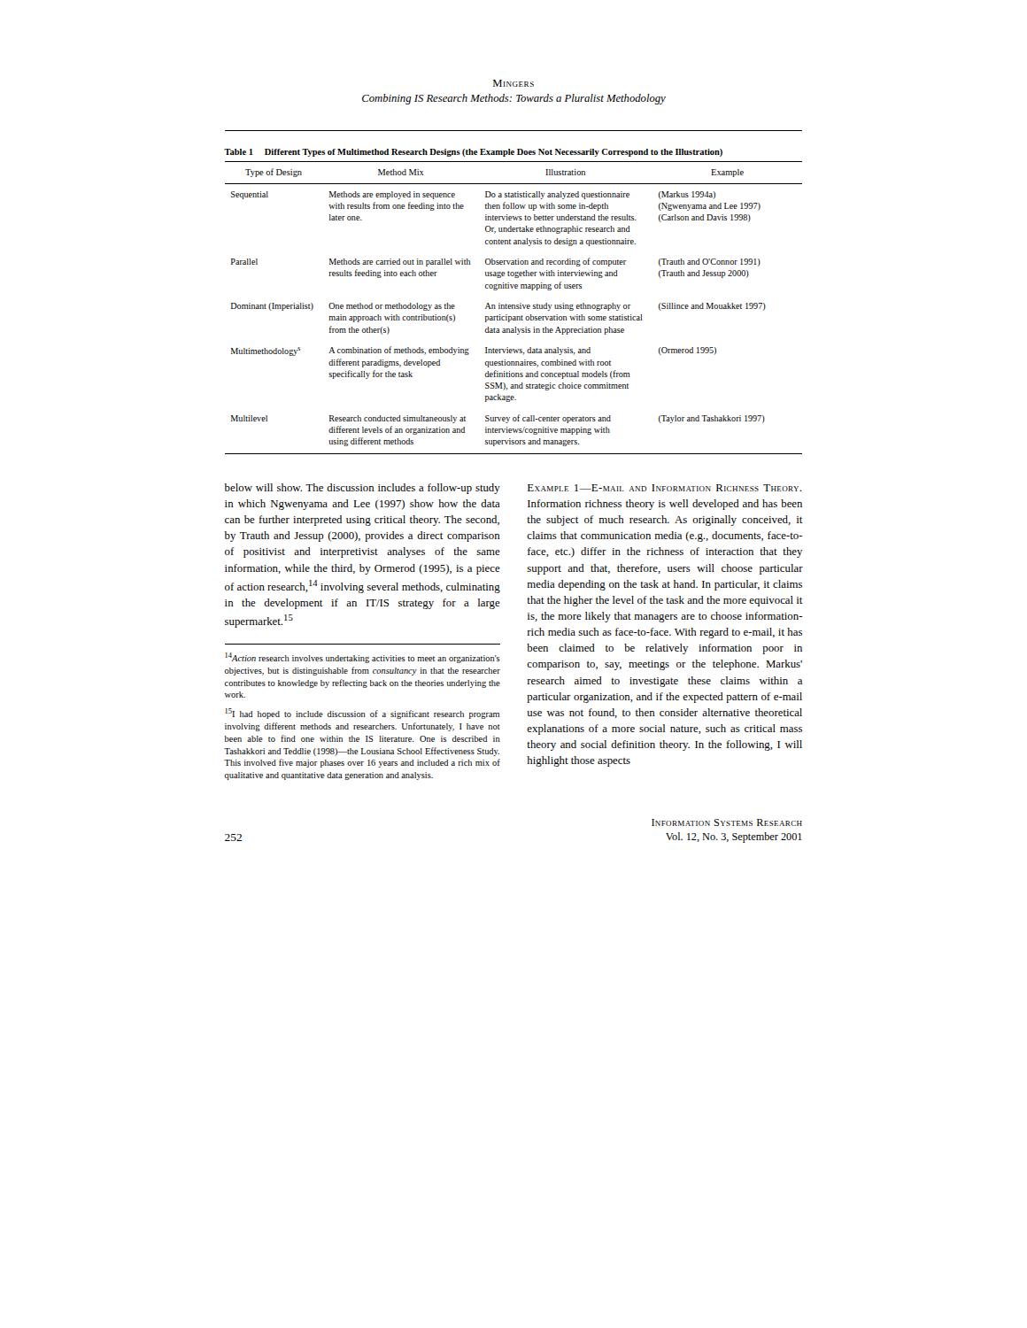Mingers
Combining IS Research Methods: Towards a Pluralist Methodology
Table 1 Different Types of Multimethod Research Designs (the Example Does Not Necessarily Correspond to the Illustration)
| Type of Design | Method Mix | Illustration | Example |
| --- | --- | --- | --- |
| Sequential | Methods are employed in sequence with results from one feeding into the later one. | Do a statistically analyzed questionnaire then follow up with some in-depth interviews to better understand the results. Or, undertake ethnographic research and content analysis to design a questionnaire. | (Markus 1994a) (Ngwenyama and Lee 1997) (Carlson and Davis 1998) |
| Parallel | Methods are carried out in parallel with results feeding into each other | Observation and recording of computer usage together with interviewing and cognitive mapping of users | (Trauth and O'Connor 1991) (Trauth and Jessup 2000) |
| Dominant (Imperialist) | One method or methodology as the main approach with contribution(s) from the other(s) | An intensive study using ethnography or participant observation with some statistical data analysis in the Appreciation phase | (Sillince and Mouakket 1997) |
| Multimethodology s | A combination of methods, embodying different paradigms, developed specifically for the task | Interviews, data analysis, and questionnaires, combined with root definitions and conceptual models (from SSM), and strategic choice commitment package. | (Ormerod 1995) |
| Multilevel | Research conducted simultaneously at different levels of an organization and using different methods | Survey of call-center operators and interviews/cognitive mapping with supervisors and managers. | (Taylor and Tashakkori 1997) |
below will show. The discussion includes a follow-up study in which Ngwenyama and Lee (1997) show how the data can be further interpreted using critical theory. The second, by Trauth and Jessup (2000), provides a direct comparison of positivist and interpretivist analyses of the same information, while the third, by Ormerod (1995), is a piece of action research,14 involving several methods, culminating in the development if an IT/IS strategy for a large supermarket.15
14Action research involves undertaking activities to meet an organization's objectives, but is distinguishable from consultancy in that the researcher contributes to knowledge by reflecting back on the theories underlying the work.
15I had hoped to include discussion of a significant research program involving different methods and researchers. Unfortunately, I have not been able to find one within the IS literature. One is described in Tashakkori and Teddlie (1998)—the Lousiana School Effectiveness Study. This involved five major phases over 16 years and included a rich mix of qualitative and quantitative data generation and analysis.
Example 1—E-mail and Information Richness Theory. Information richness theory is well developed and has been the subject of much research. As originally conceived, it claims that communication media (e.g., documents, face-to-face, etc.) differ in the richness of interaction that they support and that, therefore, users will choose particular media depending on the task at hand. In particular, it claims that the higher the level of the task and the more equivocal it is, the more likely that managers are to choose information-rich media such as face-to-face. With regard to e-mail, it has been claimed to be relatively information poor in comparison to, say, meetings or the telephone. Markus' research aimed to investigate these claims within a particular organization, and if the expected pattern of e-mail use was not found, to then consider alternative theoretical explanations of a more social nature, such as critical mass theory and social definition theory. In the following, I will highlight those aspects
252
Information Systems Research
Vol. 12, No. 3, September 2001